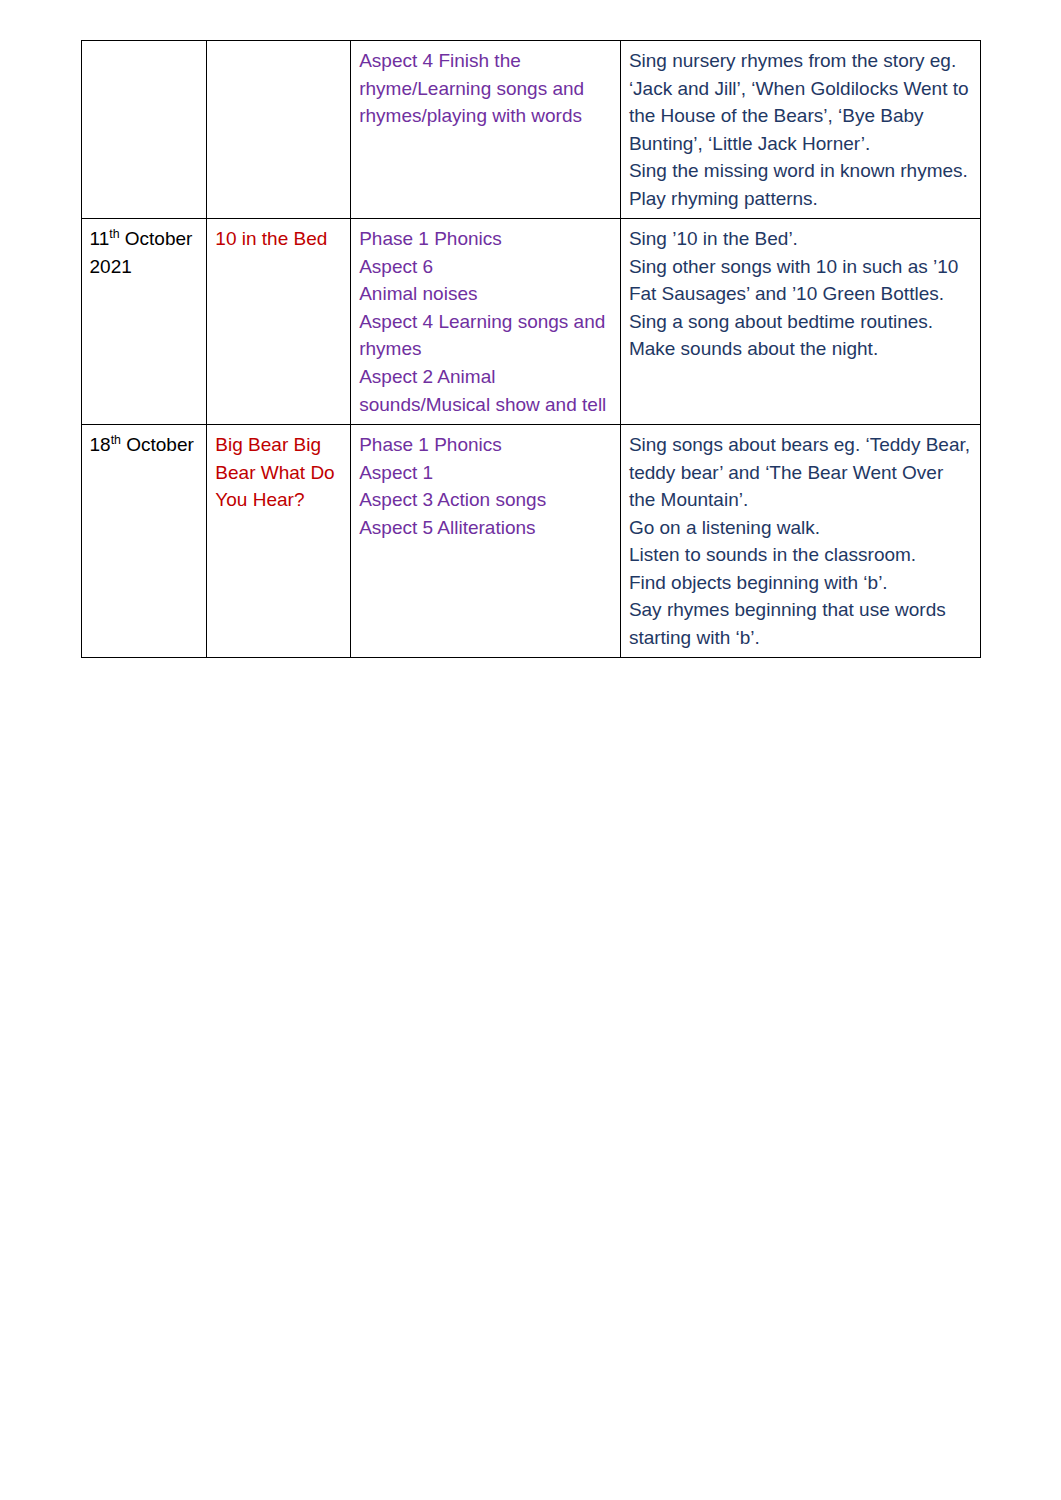| | | Aspect 4 Finish the rhyme/Learning songs and rhymes/playing with words | Sing nursery rhymes from the story eg. ‘Jack and Jill’, ‘When Goldilocks Went to the House of the Bears’, ‘Bye Baby Bunting’, ‘Little Jack Horner’. Sing the missing word in known rhymes. Play rhyming patterns. |
| 11 th October 2021 | 10 in the Bed | Phase 1 Phonics Aspect 6 Animal noises Aspect 4 Learning songs and rhymes Aspect 2 Animal sounds/Musical show and tell | Sing ’10 in the Bed’. Sing other songs with 10 in such as ’10 Fat Sausages’ and ’10 Green Bottles. Sing a song about bedtime routines. Make sounds about the night. |
| 18 th October | Big Bear Big Bear What Do You Hear? | Phase 1 Phonics Aspect 1 Aspect 3 Action songs Aspect 5 Alliterations | Sing songs about bears eg. ‘Teddy Bear, teddy bear’ and ‘The Bear Went Over the Mountain’. Go on a listening walk. Listen to sounds in the classroom. Find objects beginning with ‘b’. Say rhymes beginning that use words starting with ‘b’. |